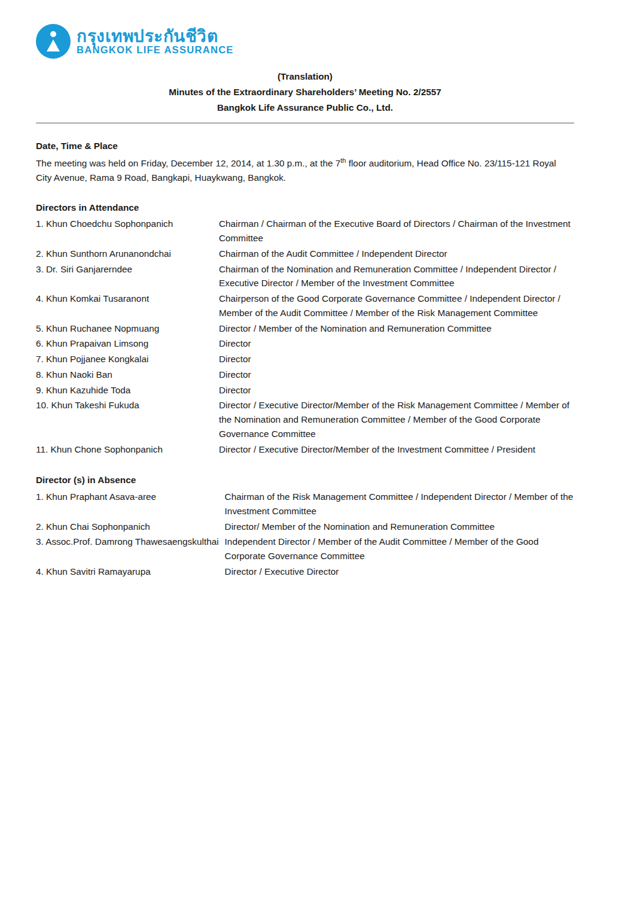กรุงเทพประกันชีวิต
BANGKOK LIFE ASSURANCE
(Translation)
Minutes of the Extraordinary Shareholders’ Meeting No. 2/2557
Bangkok Life Assurance Public Co., Ltd.
Date, Time & Place
The meeting was held on Friday, December 12, 2014, at 1.30 p.m., at the 7th floor auditorium, Head Office No. 23/115-121 Royal City Avenue, Rama 9 Road, Bangkapi, Huaykwang, Bangkok.
Directors in Attendance
| 1. Khun Choedchu Sophonpanich | Chairman / Chairman of the Executive Board of Directors / Chairman of the Investment Committee |
| 2. Khun Sunthorn Arunanondchai | Chairman of the Audit Committee / Independent Director |
| 3. Dr. Siri Ganjarerndee | Chairman of the Nomination and Remuneration Committee / Independent Director / Executive Director / Member of the Investment Committee |
| 4. Khun Komkai Tusaranont | Chairperson of the Good Corporate Governance Committee / Independent Director / Member of the Audit Committee / Member of the Risk Management Committee |
| 5. Khun Ruchanee Nopmuang | Director / Member of the Nomination and Remuneration Committee |
| 6. Khun Prapaivan Limsong | Director |
| 7. Khun Pojjanee Kongkalai | Director |
| 8. Khun Naoki Ban | Director |
| 9. Khun Kazuhide Toda | Director |
| 10. Khun Takeshi Fukuda | Director / Executive Director/Member of the Risk Management Committee / Member of the Nomination and Remuneration Committee / Member of the Good Corporate Governance Committee |
| 11. Khun Chone Sophonpanich | Director / Executive Director/Member of the Investment Committee / President |
Director (s) in Absence
| 1. Khun Praphant Asava-aree | Chairman of the Risk Management Committee / Independent Director / Member of the Investment Committee |
| 2. Khun Chai Sophonpanich | Director/ Member of the Nomination and Remuneration Committee |
| 3. Assoc.Prof. Damrong Thawesaengskulthai | Independent Director / Member of the Audit Committee / Member of the Good Corporate Governance Committee |
| 4. Khun Savitri Ramayarupa | Director / Executive Director |